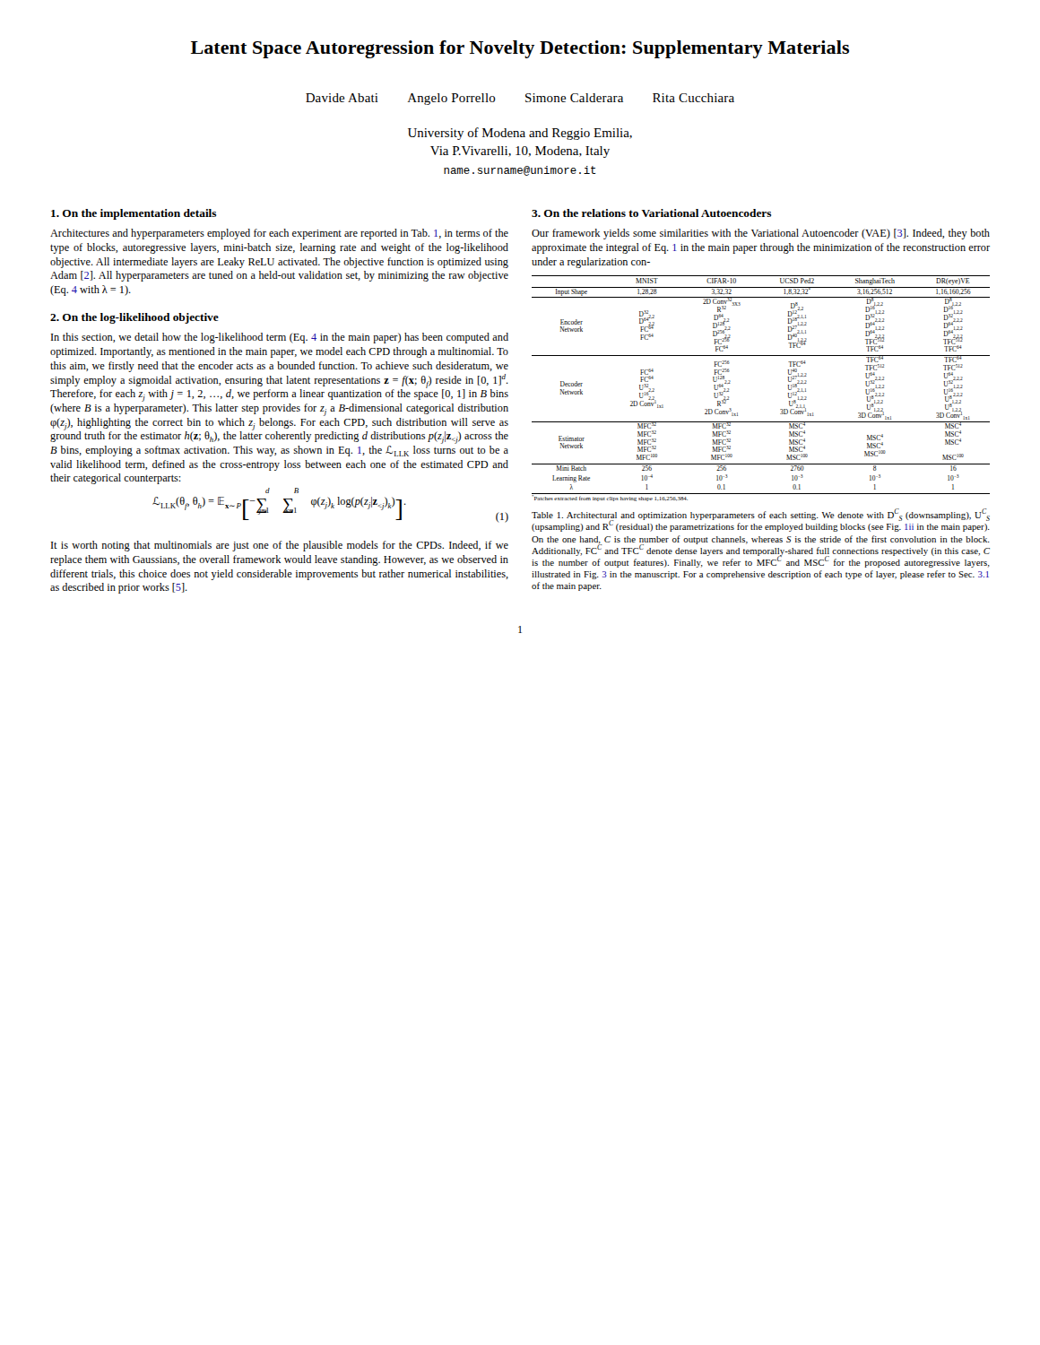Latent Space Autoregression for Novelty Detection: Supplementary Materials
Davide Abati Angelo Porrello Simone Calderara Rita Cucchiara
University of Modena and Reggio Emilia,
Via P.Vivarelli, 10, Modena, Italy
name.surname@unimore.it
1. On the implementation details
Architectures and hyperparameters employed for each experiment are reported in Tab. 1, in terms of the type of blocks, autoregressive layers, mini-batch size, learning rate and weight of the log-likelihood objective. All intermediate layers are Leaky ReLU activated. The objective function is optimized using Adam [2]. All hyperparameters are tuned on a held-out validation set, by minimizing the raw objective (Eq. 4 with λ = 1).
2. On the log-likelihood objective
In this section, we detail how the log-likelihood term (Eq. 4 in the main paper) has been computed and optimized. Importantly, as mentioned in the main paper, we model each CPD through a multinomial. To this aim, we firstly need that the encoder acts as a bounded function. To achieve such desideratum, we simply employ a sigmoidal activation, ensuring that latent representations z = f(x; θf) reside in [0, 1]d. Therefore, for each zj with j = 1, 2, …, d, we perform a linear quantization of the space [0, 1] in B bins (where B is a hyperparameter). This latter step provides for zj a B-dimensional categorical distribution φ(zj), highlighting the correct bin to which zj belongs. For each CPD, such distribution will serve as ground truth for the estimator h(z; θh), the latter coherently predicting d distributions p(zj|z<j) across the B bins, employing a softmax activation. This way, as shown in Eq. 1, the ℒLLK loss turns out to be a valid likelihood term, defined as the cross-entropy loss between each one of the estimated CPD and their categorical counterparts:
ℒLLK(θf, θh) = 𝔼x∼P[−∑j=1d∑k=1Bφ(zj)k log(p(zj|z<j)k)]. (1)
It is worth noting that multinomials are just one of the plausible models for the CPDs. Indeed, if we replace them with Gaussians, the overall framework would leave standing. However, as we observed in different trials, this choice does not yield considerable improvements but rather numerical instabilities, as described in prior works [5].
3. On the relations to Variational Autoencoders
Our framework yields some similarities with the Variational Autoencoder (VAE) [3]. Indeed, they both approximate the integral of Eq. 1 in the main paper through the minimization of the reconstruction error under a regularization con-
| | MNIST | CIFAR-10 | UCSD Ped2 | ShanghaiTech | DR(eye)VE |
| --- | --- | --- | --- | --- | --- |
| Input Shape | 1,28,28 | 3,32,32 | 1,8,32,32 * | 3,16,256,512 | 1,16,160,256 |
| Encoder Network | D 32 2,2 D 64 2,2 FC 64 FC 64 | 2D Conv 32 3X3 R 32 D 64 2,2 D 128 2,2 D 256 2,2 FC 256 FC 64 | D 8 2,2 D 12 2,1,1 D 18 1,2,2 D 27 2,1,1 D 40 1,2,2 TFC 64 | D 8 1,2,2 D 16 1,2,2 D 32 2,2,2 D 64 1,2,2 D 64 2,2,2 TFC 512 TFC 64 | D 8 1,2,2 D 16 1,2,2 D 32 2,2,2 D 64 1,2,2 D 64 2,2,2 TFC 512 TFC 64 |
| Decoder Network | FC 64 FC 64 U 32 2,2 U 16 2,2 2D Conv 1 1x1 | FC 256 FC 256 U 128 2,2 U 64 2,2 U 32 2,2 R 32 2D Conv 3 1x1 | TFC 64 U 40 1,2,2 U 27 2,2,2 U 18 2,1,1 U 12 1,2,2 U 8 2,1,1 3D Conv 1 1x1 | TFC 64 TFC 512 U 64 2,2,2 U 32 1,2,2 U 16 2,2,2 U 8 1,2,2 U 8 1,2,2 3D Conv 1 1x1 | TFC 64 TFC 512 U 64 2,2,2 U 32 1,2,2 U 16 2,2,2 U 8 1,2,2 U 8 1,2,2 3D Conv 1 1x1 |
| Estimator Network | MFC 32 MFC 32 MFC 32 MFC 32 MFC 100 | MFC 32 MFC 32 MFC 32 MFC 32 MFC 100 | MSC 4 MSC 4 MSC 4 MSC 4 MSC 100 | MSC 4 MSC 4 MSC 100 | MSC 4 MSC 4 MSC 4 MSC 100 |
| Mini Batch | 256 | 256 | 2760 | 8 | 16 |
| Learning Rate | 10 −4 | 10 −3 | 10 −3 | 10 −3 | 10 −3 |
| λ | 1 | 0.1 | 0.1 | 1 | 1 |
*Patches extracted from input clips having shape 1,16,256,384.
Table 1. Architectural and optimization hyperparameters of each setting. We denote with DCS (downsampling), UCS (upsampling) and RC (residual) the parametrizations for the employed building blocks (see Fig. 1ii in the main paper). On the one hand, C is the number of output channels, whereas S is the stride of the first convolution in the block. Additionally, FCC and TFCC denote dense layers and temporally-shared full connections respectively (in this case, C is the number of output features). Finally, we refer to MFCC and MSCC for the proposed autoregressive layers, illustrated in Fig. 3 in the manuscript. For a comprehensive description of each type of layer, please refer to Sec. 3.1 of the main paper.
1